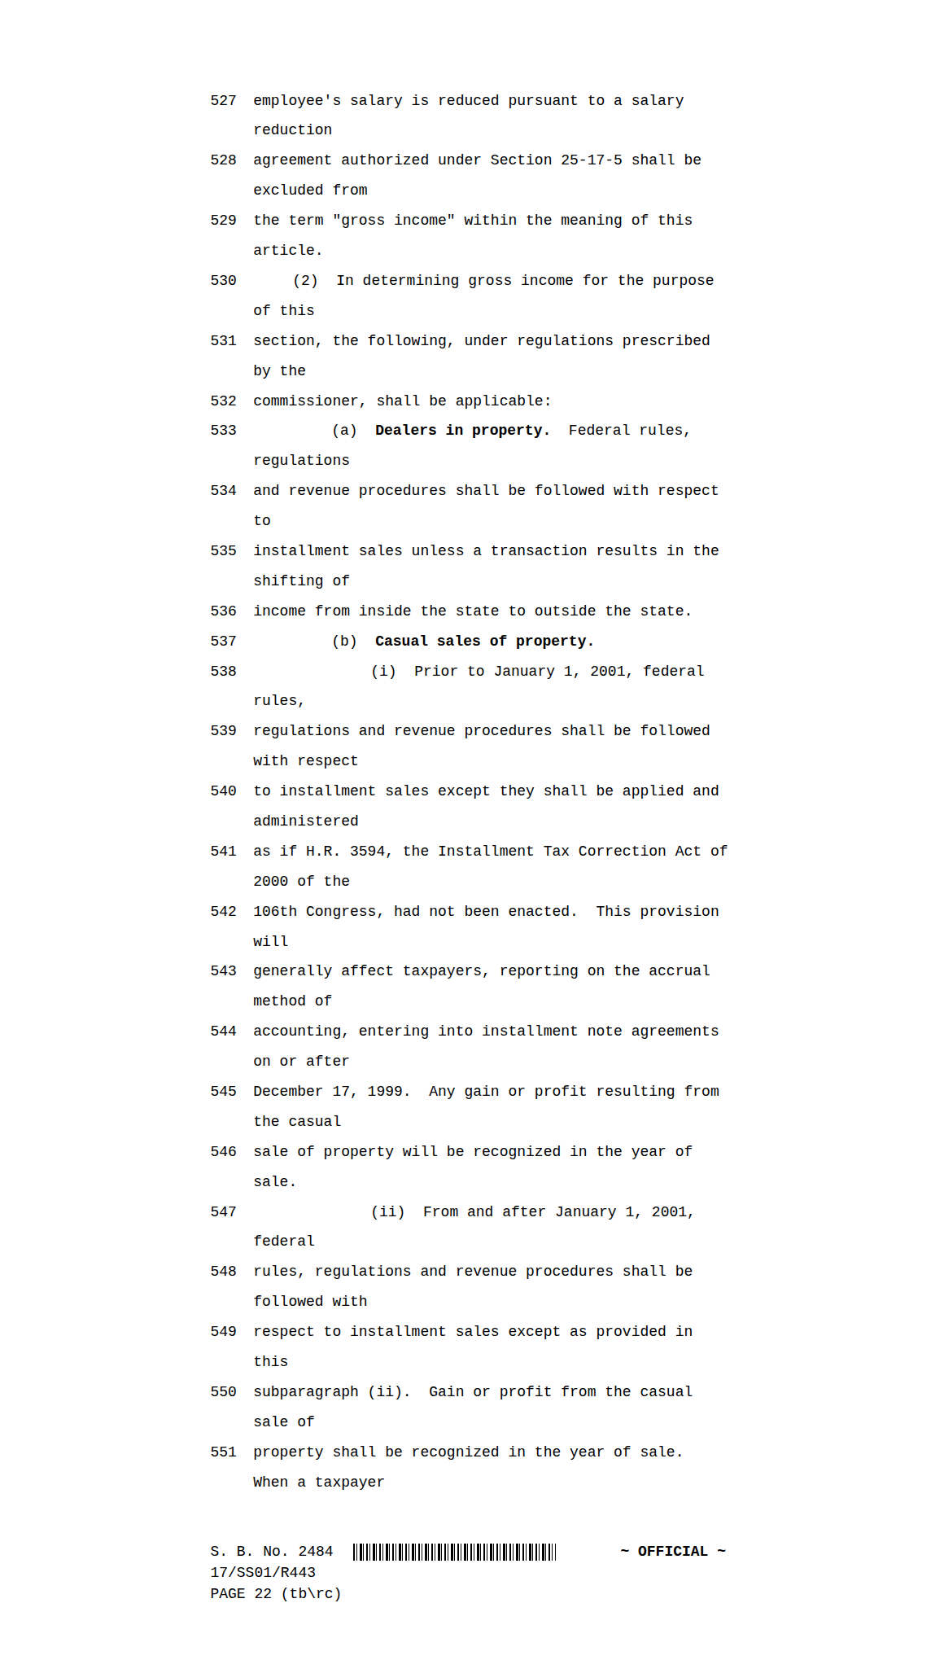| 527 | employee's salary is reduced pursuant to a salary reduction |
| 528 | agreement authorized under Section 25-17-5 shall be excluded from |
| 529 | the term "gross income" within the meaning of this article. |
| 530 | (2) In determining gross income for the purpose of this |
| 531 | section, the following, under regulations prescribed by the |
| 532 | commissioner, shall be applicable: |
| 533 | (a) Dealers in property. Federal rules, regulations |
| 534 | and revenue procedures shall be followed with respect to |
| 535 | installment sales unless a transaction results in the shifting of |
| 536 | income from inside the state to outside the state. |
| 537 | (b) Casual sales of property. |
| 538 | (i) Prior to January 1, 2001, federal rules, |
| 539 | regulations and revenue procedures shall be followed with respect |
| 540 | to installment sales except they shall be applied and administered |
| 541 | as if H.R. 3594, the Installment Tax Correction Act of 2000 of the |
| 542 | 106th Congress, had not been enacted. This provision will |
| 543 | generally affect taxpayers, reporting on the accrual method of |
| 544 | accounting, entering into installment note agreements on or after |
| 545 | December 17, 1999. Any gain or profit resulting from the casual |
| 546 | sale of property will be recognized in the year of sale. |
| 547 | (ii) From and after January 1, 2001, federal |
| 548 | rules, regulations and revenue procedures shall be followed with |
| 549 | respect to installment sales except as provided in this |
| 550 | subparagraph (ii). Gain or profit from the casual sale of |
| 551 | property shall be recognized in the year of sale. When a taxpayer |
S. B. No. 2484 ~ OFFICIAL ~
17/SS01/R443
PAGE 22 (tb\rc)